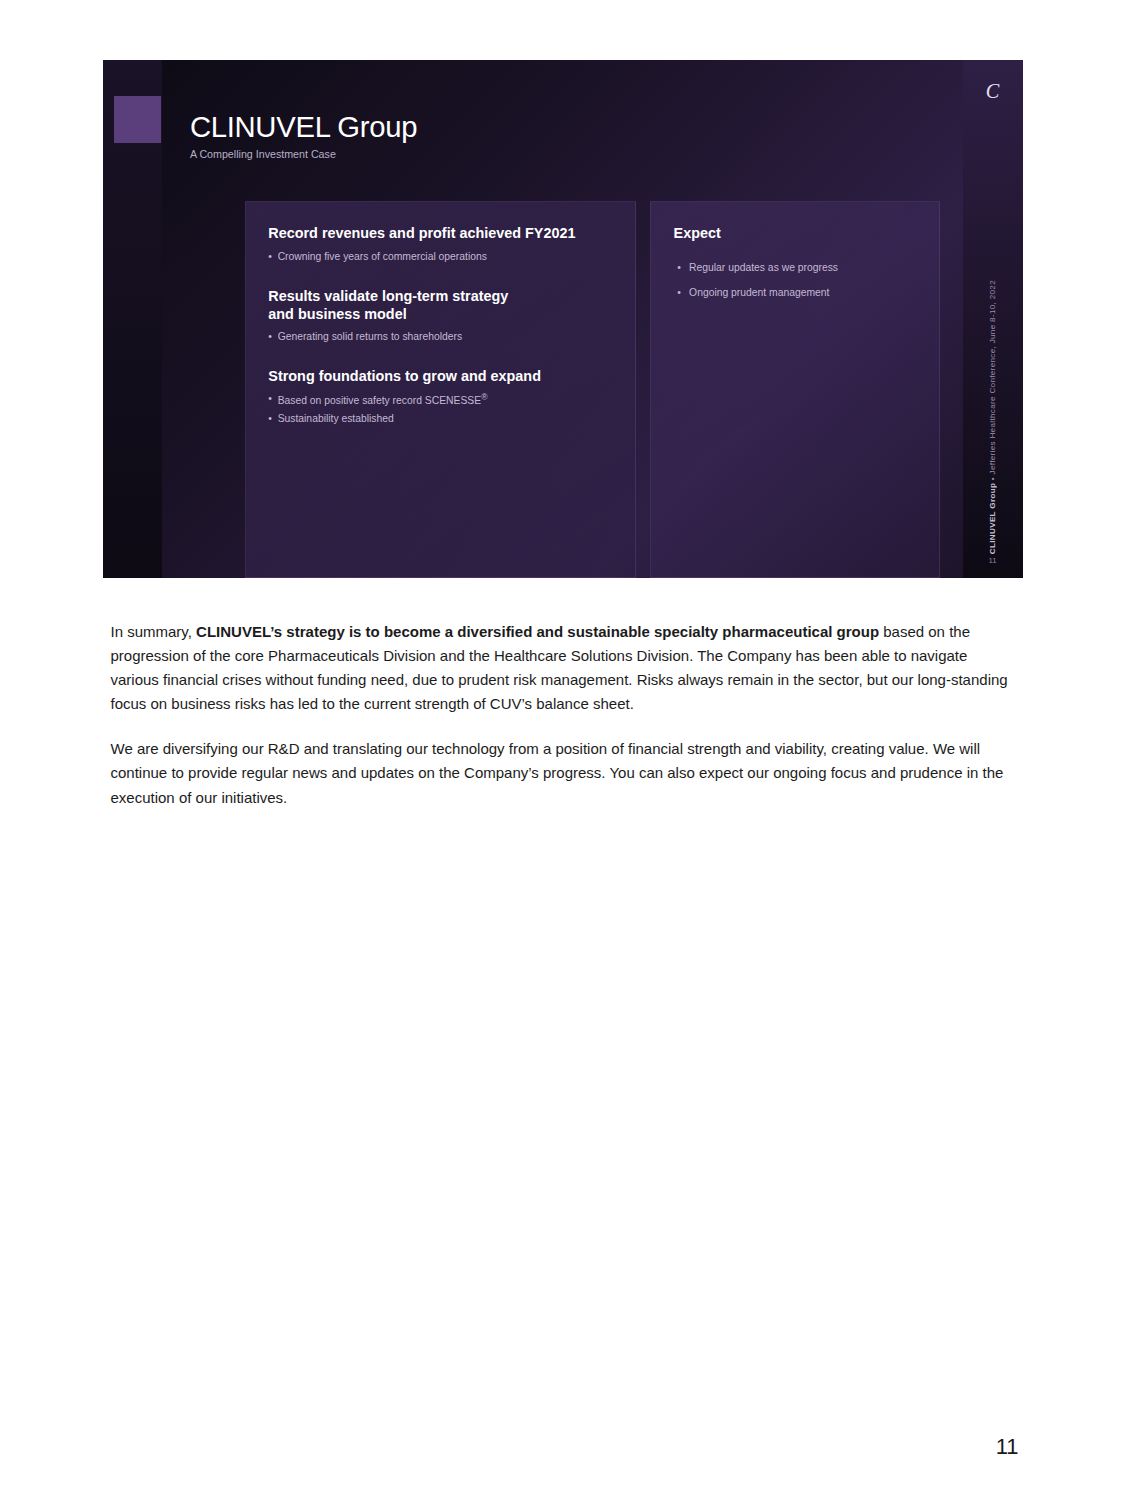CLINUVEL Group
A Compelling Investment Case
Record revenues and profit achieved FY2021
Crowning five years of commercial operations
Results validate long-term strategy
and business model
Generating solid returns to shareholders
Strong foundations to grow and expand
Based on positive safety record SCENESSE®
Sustainability established
Expect
Regular updates as we progress
Ongoing prudent management
C
CLINUVEL Group • Jefferies Healthcare Conference, June 8-10, 2022
11
In summary, CLINUVEL’s strategy is to become a diversified and sustainable specialty pharmaceutical group based on the progression of the core Pharmaceuticals Division and the Healthcare Solutions Division. The Company has been able to navigate various financial crises without funding need, due to prudent risk management. Risks always remain in the sector, but our long-standing focus on business risks has led to the current strength of CUV’s balance sheet.
We are diversifying our R&D and translating our technology from a position of financial strength and viability, creating value. We will continue to provide regular news and updates on the Company’s progress. You can also expect our ongoing focus and prudence in the execution of our initiatives.
11